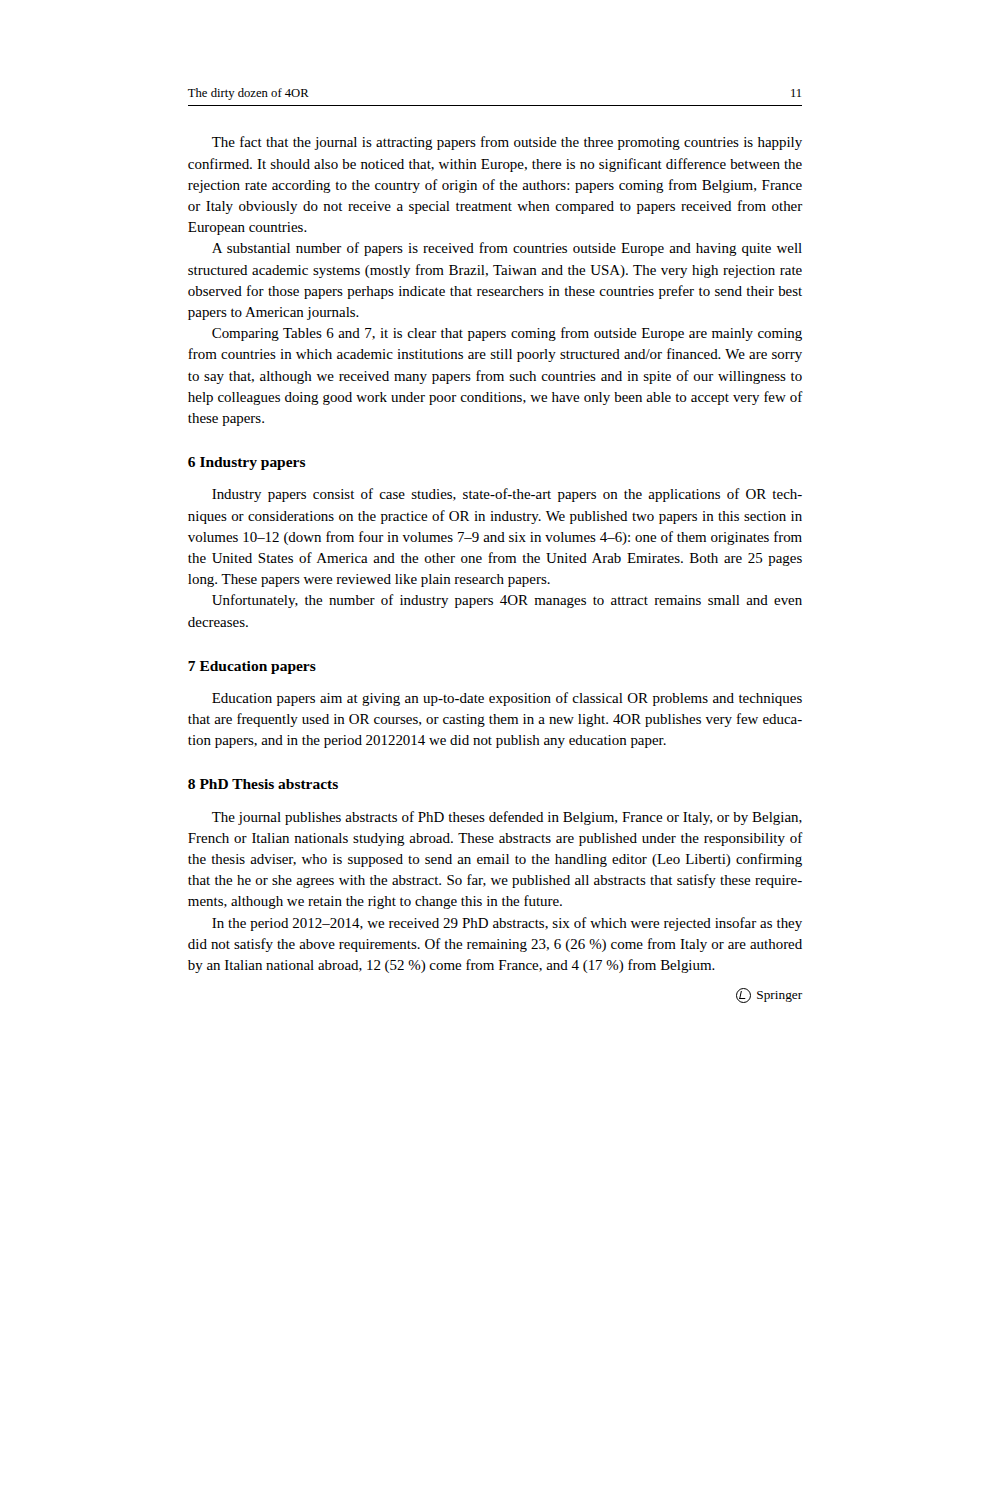The dirty dozen of 4OR 11
The fact that the journal is attracting papers from outside the three promoting countries is happily confirmed. It should also be noticed that, within Europe, there is no significant difference between the rejection rate according to the country of origin of the authors: papers coming from Belgium, France or Italy obviously do not receive a special treatment when compared to papers received from other European countries.
A substantial number of papers is received from countries outside Europe and having quite well structured academic systems (mostly from Brazil, Taiwan and the USA). The very high rejection rate observed for those papers perhaps indicate that researchers in these countries prefer to send their best papers to American journals.
Comparing Tables 6 and 7, it is clear that papers coming from outside Europe are mainly coming from countries in which academic institutions are still poorly structured and/or financed. We are sorry to say that, although we received many papers from such countries and in spite of our willingness to help colleagues doing good work under poor conditions, we have only been able to accept very few of these papers.
6 Industry papers
Industry papers consist of case studies, state-of-the-art papers on the applications of OR techniques or considerations on the practice of OR in industry. We published two papers in this section in volumes 10–12 (down from four in volumes 7–9 and six in volumes 4–6): one of them originates from the United States of America and the other one from the United Arab Emirates. Both are 25 pages long. These papers were reviewed like plain research papers.
Unfortunately, the number of industry papers 4OR manages to attract remains small and even decreases.
7 Education papers
Education papers aim at giving an up-to-date exposition of classical OR problems and techniques that are frequently used in OR courses, or casting them in a new light. 4OR publishes very few education papers, and in the period 20122014 we did not publish any education paper.
8 PhD Thesis abstracts
The journal publishes abstracts of PhD theses defended in Belgium, France or Italy, or by Belgian, French or Italian nationals studying abroad. These abstracts are published under the responsibility of the thesis adviser, who is supposed to send an email to the handling editor (Leo Liberti) confirming that the he or she agrees with the abstract. So far, we published all abstracts that satisfy these requirements, although we retain the right to change this in the future.
In the period 2012–2014, we received 29 PhD abstracts, six of which were rejected insofar as they did not satisfy the above requirements. Of the remaining 23, 6 (26 %) come from Italy or are authored by an Italian national abroad, 12 (52 %) come from France, and 4 (17 %) from Belgium.
Springer